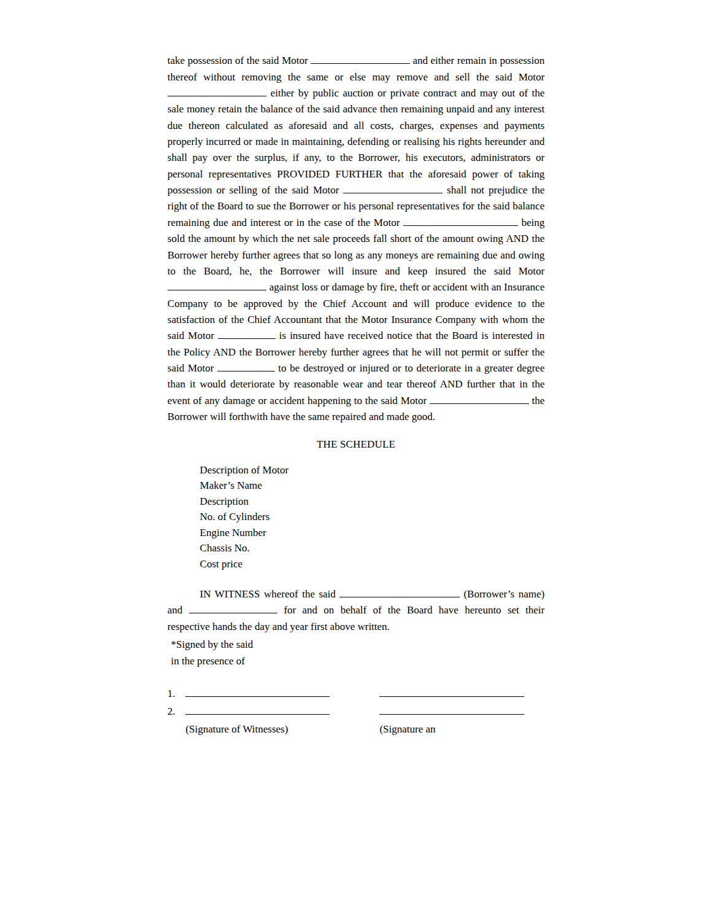take possession of the said Motor and either remain in possession thereof without removing the same or else may remove and sell the said Motor either by public auction or private contract and may out of the sale money retain the balance of the said advance then remaining unpaid and any interest due thereon calculated as aforesaid and all costs, charges, expenses and payments properly incurred or made in maintaining, defending or realising his rights hereunder and shall pay over the surplus, if any, to the Borrower, his executors, administrators or personal representatives PROVIDED FURTHER that the aforesaid power of taking possession or selling of the said Motor shall not prejudice the right of the Board to sue the Borrower or his personal representatives for the said balance remaining due and interest or in the case of the Motor being sold the amount by which the net sale proceeds fall short of the amount owing AND the Borrower hereby further agrees that so long as any moneys are remaining due and owing to the Board, he, the Borrower will insure and keep insured the said Motor against loss or damage by fire, theft or accident with an Insurance Company to be approved by the Chief Account and will produce evidence to the satisfaction of the Chief Accountant that the Motor Insurance Company with whom the said Motor is insured have received notice that the Board is interested in the Policy AND the Borrower hereby further agrees that he will not permit or suffer the said Motor to be destroyed or injured or to deteriorate in a greater degree than it would deteriorate by reasonable wear and tear thereof AND further that in the event of any damage or accident happening to the said Motor the Borrower will forthwith have the same repaired and made good.
THE SCHEDULE
Description of Motor
Maker’s Name
Description
No. of Cylinders
Engine Number
Chassis No.
Cost price
IN WITNESS whereof the said (Borrower’s name) and for and on behalf of the Board have hereunto set their respective hands the day and year first above written.
*Signed by the said
in the presence of
| 1. | | | |
| 2. | | | |
| | (Signature of Witnesses) | | (Signature an |